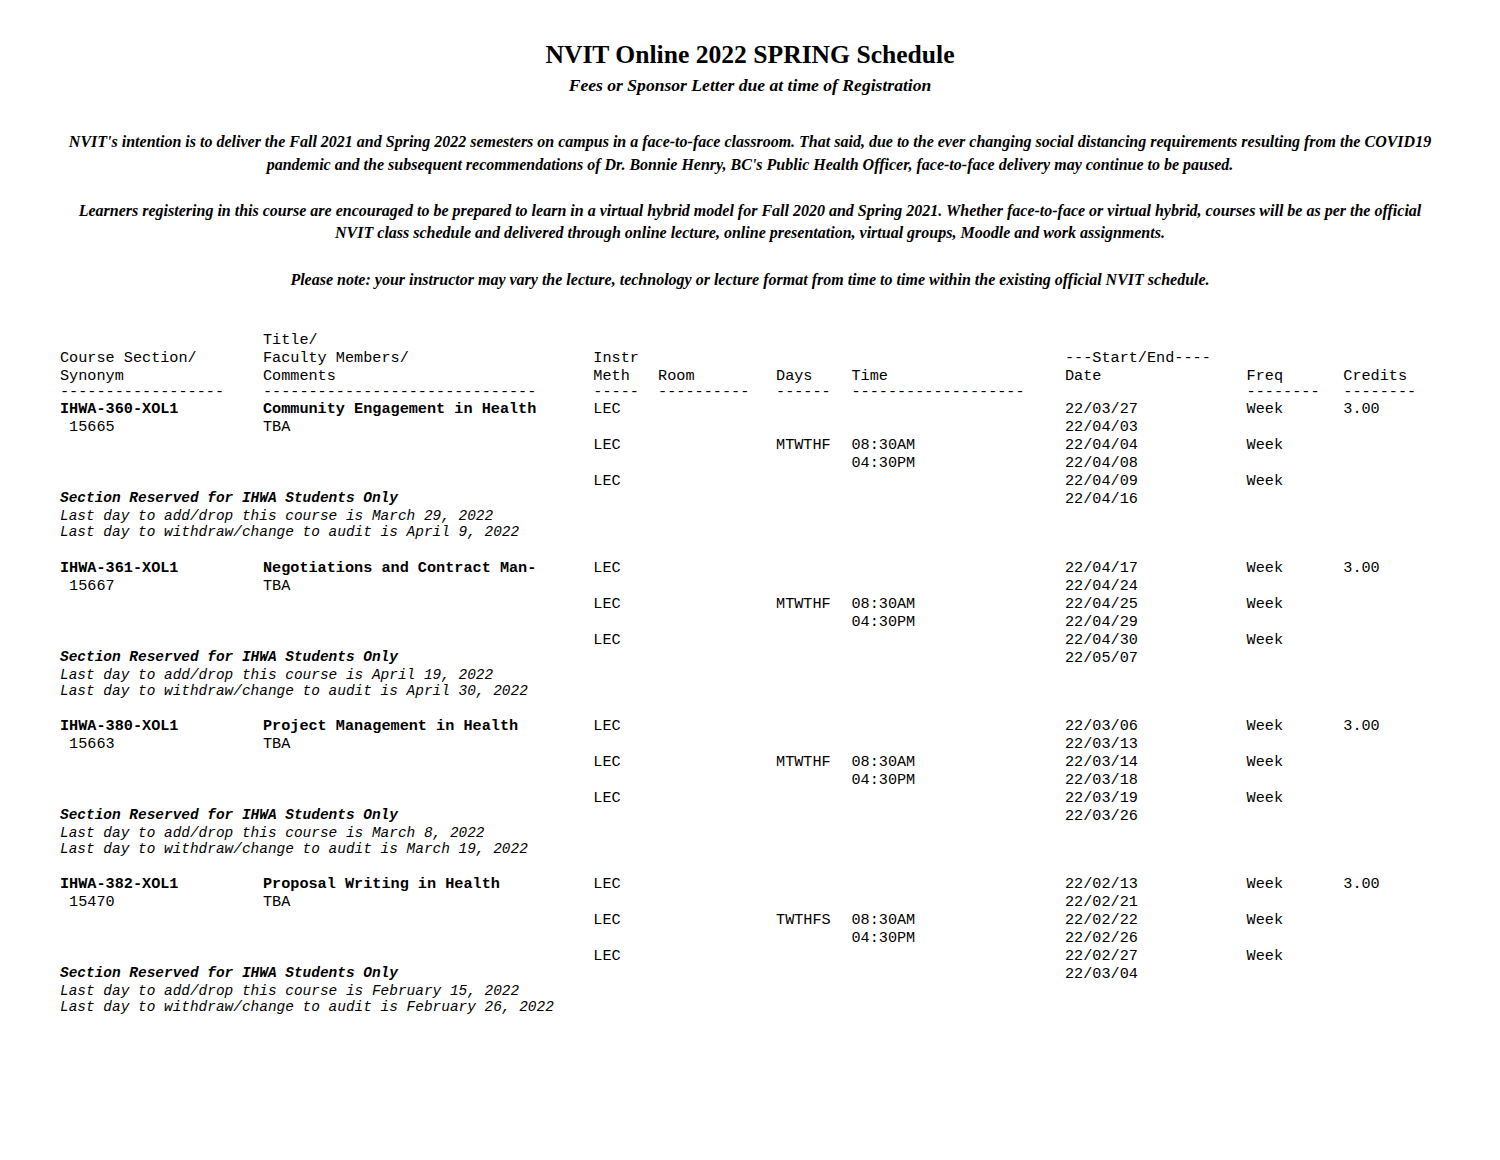NVIT Online 2022 SPRING Schedule
Fees or Sponsor Letter due at time of Registration
NVIT's intention is to deliver the Fall 2021 and Spring 2022 semesters on campus in a face-to-face classroom. That said, due to the ever changing social distancing requirements resulting from the COVID19 pandemic and the subsequent recommendations of Dr. Bonnie Henry, BC's Public Health Officer, face-to-face delivery may continue to be paused.
Learners registering in this course are encouraged to be prepared to learn in a virtual hybrid model for Fall 2020 and Spring 2021. Whether face-to-face or virtual hybrid, courses will be as per the official NVIT class schedule and delivered through online lecture, online presentation, virtual groups, Moodle and work assignments.
Please note: your instructor may vary the lecture, technology or lecture format from time to time within the existing official NVIT schedule.
| Course Section/ Synonym | Title/ Faculty Members/ Comments | Instr Meth | Room | Days | Time | ---Start/End---- Date | Freq | Credits |
| --- | --- | --- | --- | --- | --- | --- | --- | --- |
| ------------------ | ------------------------------ | ----- | ---------- | ------ | ------------------- | | -------- | -------- |
| IHWA-360-XOL1 | Community Engagement in Health | LEC | | | | 22/03/27 | Week | 3.00 |
| 15665 | TBA | | | | | 22/04/03 | | |
| | | LEC | | MTWTHF | 08:30AM | 22/04/04 | Week | |
| | | | | | 04:30PM | 22/04/08 | | |
| | | LEC | | | | 22/04/09 | Week | |
| Section Reserved for IHWA Students Only | 22/04/16 | | |
| Last day to add/drop this course is March 29, 2022 |
| Last day to withdraw/change to audit is April 9, 2022 |
| IHWA-361-XOL1 | Negotiations and Contract Man- | LEC | | | | 22/04/17 | Week | 3.00 |
| 15667 | TBA | | | | | 22/04/24 | | |
| | | LEC | | MTWTHF | 08:30AM | 22/04/25 | Week | |
| | | | | | 04:30PM | 22/04/29 | | |
| | | LEC | | | | 22/04/30 | Week | |
| Section Reserved for IHWA Students Only | 22/05/07 | | |
| Last day to add/drop this course is April 19, 2022 |
| Last day to withdraw/change to audit is April 30, 2022 |
| IHWA-380-XOL1 | Project Management in Health | LEC | | | | 22/03/06 | Week | 3.00 |
| 15663 | TBA | | | | | 22/03/13 | | |
| | | LEC | | MTWTHF | 08:30AM | 22/03/14 | Week | |
| | | | | | 04:30PM | 22/03/18 | | |
| | | LEC | | | | 22/03/19 | Week | |
| Section Reserved for IHWA Students Only | 22/03/26 | | |
| Last day to add/drop this course is March 8, 2022 |
| Last day to withdraw/change to audit is March 19, 2022 |
| IHWA-382-XOL1 | Proposal Writing in Health | LEC | | | | 22/02/13 | Week | 3.00 |
| 15470 | TBA | | | | | 22/02/21 | | |
| | | LEC | | TWTHFS | 08:30AM | 22/02/22 | Week | |
| | | | | | 04:30PM | 22/02/26 | | |
| | | LEC | | | | 22/02/27 | Week | |
| Section Reserved for IHWA Students Only | 22/03/04 | | |
| Last day to add/drop this course is February 15, 2022 |
| Last day to withdraw/change to audit is February 26, 2022 |